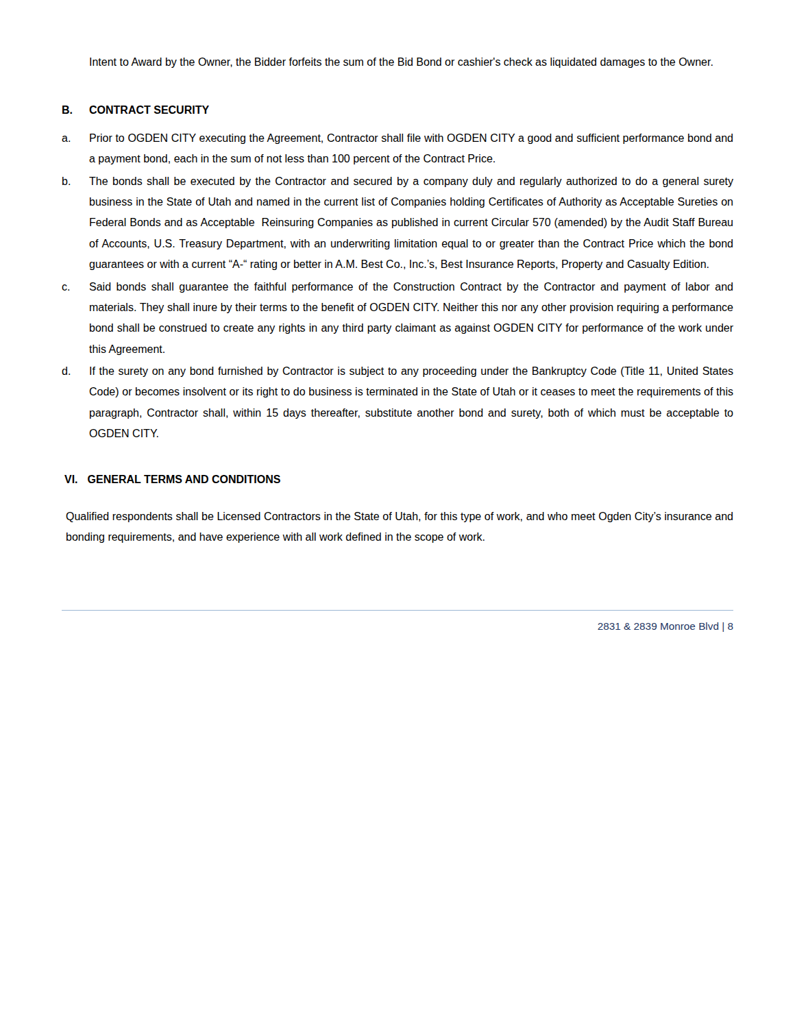Intent to Award by the Owner, the Bidder forfeits the sum of the Bid Bond or cashier's check as liquidated damages to the Owner.
B. CONTRACT SECURITY
a. Prior to OGDEN CITY executing the Agreement, Contractor shall file with OGDEN CITY a good and sufficient performance bond and a payment bond, each in the sum of not less than 100 percent of the Contract Price.
b. The bonds shall be executed by the Contractor and secured by a company duly and regularly authorized to do a general surety business in the State of Utah and named in the current list of Companies holding Certificates of Authority as Acceptable Sureties on Federal Bonds and as Acceptable Reinsuring Companies as published in current Circular 570 (amended) by the Audit Staff Bureau of Accounts, U.S. Treasury Department, with an underwriting limitation equal to or greater than the Contract Price which the bond guarantees or with a current “A-“ rating or better in A.M. Best Co., Inc.’s, Best Insurance Reports, Property and Casualty Edition.
c. Said bonds shall guarantee the faithful performance of the Construction Contract by the Contractor and payment of labor and materials. They shall inure by their terms to the benefit of OGDEN CITY. Neither this nor any other provision requiring a performance bond shall be construed to create any rights in any third party claimant as against OGDEN CITY for performance of the work under this Agreement.
d. If the surety on any bond furnished by Contractor is subject to any proceeding under the Bankruptcy Code (Title 11, United States Code) or becomes insolvent or its right to do business is terminated in the State of Utah or it ceases to meet the requirements of this paragraph, Contractor shall, within 15 days thereafter, substitute another bond and surety, both of which must be acceptable to OGDEN CITY.
VI. GENERAL TERMS AND CONDITIONS
Qualified respondents shall be Licensed Contractors in the State of Utah, for this type of work, and who meet Ogden City’s insurance and bonding requirements, and have experience with all work defined in the scope of work.
2831 & 2839 Monroe Blvd | 8